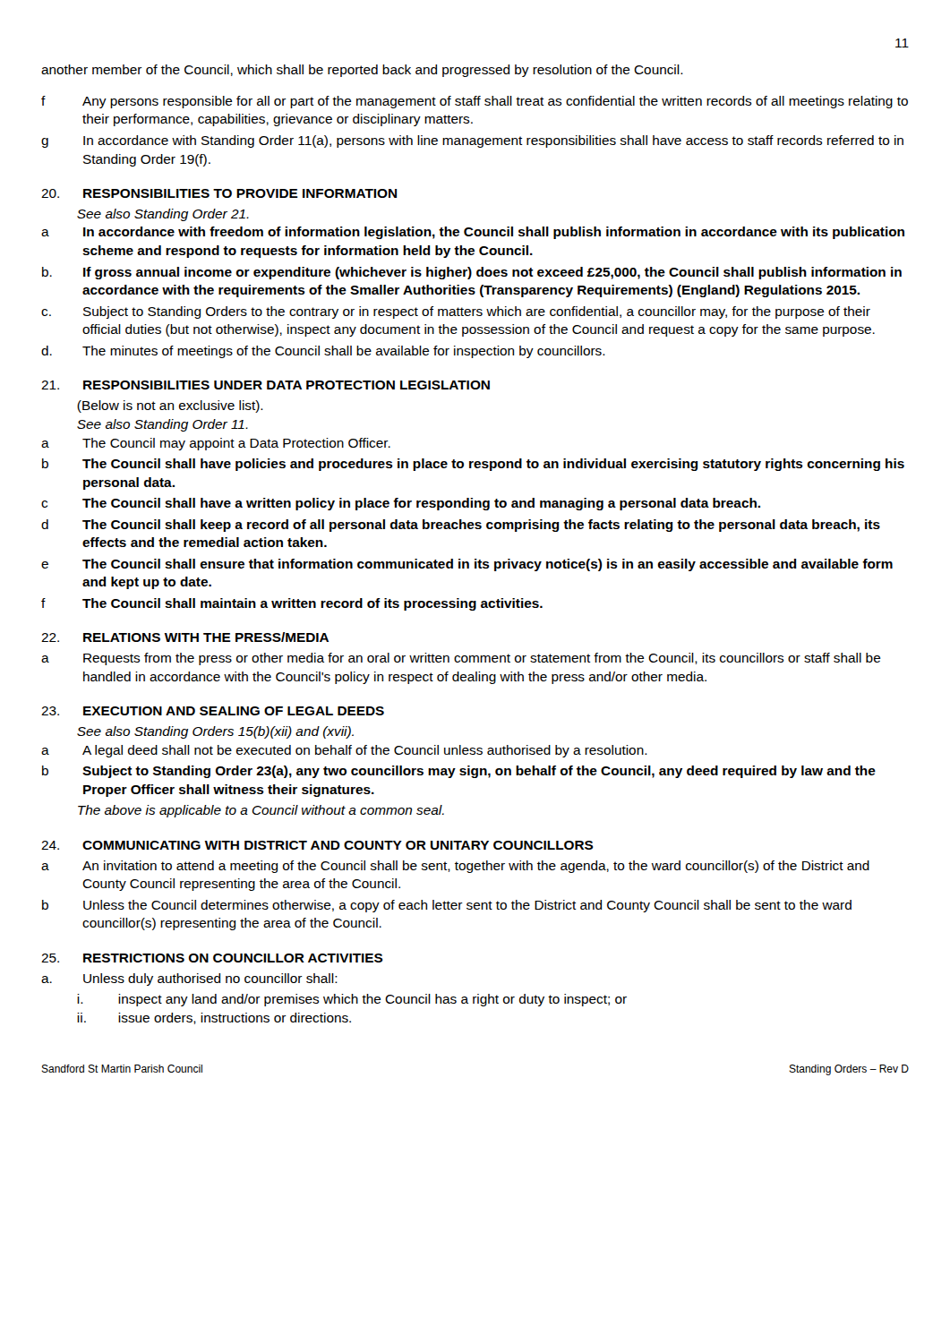11
another member of the Council, which shall be reported back and progressed by resolution of the Council.
f
Any persons responsible for all or part of the management of staff shall treat as confidential the written records of all meetings relating to their performance, capabilities, grievance or disciplinary matters.
g
In accordance with Standing Order 11(a), persons with line management responsibilities shall have access to staff records referred to in Standing Order 19(f).
20.
Responsibilities to provide information
See also Standing Order 21.
a
In accordance with freedom of information legislation, the Council shall publish information in accordance with its publication scheme and respond to requests for information held by the Council.
b.
If gross annual income or expenditure (whichever is higher) does not exceed £25,000, the Council shall publish information in accordance with the requirements of the Smaller Authorities (Transparency Requirements) (England) Regulations 2015.
c.
Subject to Standing Orders to the contrary or in respect of matters which are confidential, a councillor may, for the purpose of their official duties (but not otherwise), inspect any document in the possession of the Council and request a copy for the same purpose.
d.
The minutes of meetings of the Council shall be available for inspection by councillors.
21.
Responsibilities under data protection legislation
(Below is not an exclusive list).
See also Standing Order 11.
a
The Council may appoint a Data Protection Officer.
b
The Council shall have policies and procedures in place to respond to an individual exercising statutory rights concerning his personal data.
c
The Council shall have a written policy in place for responding to and managing a personal data breach.
d
The Council shall keep a record of all personal data breaches comprising the facts relating to the personal data breach, its effects and the remedial action taken.
e
The Council shall ensure that information communicated in its privacy notice(s) is in an easily accessible and available form and kept up to date.
f
The Council shall maintain a written record of its processing activities.
22.
Relations with the press/media
a
Requests from the press or other media for an oral or written comment or statement from the Council, its councillors or staff shall be handled in accordance with the Council's policy in respect of dealing with the press and/or other media.
23.
Execution and sealing of legal deeds
See also Standing Orders 15(b)(xii) and (xvii).
a
A legal deed shall not be executed on behalf of the Council unless authorised by a resolution.
b
Subject to Standing Order 23(a), any two councillors may sign, on behalf of the Council, any deed required by law and the Proper Officer shall witness their signatures.
The above is applicable to a Council without a common seal.
24.
Communicating with district and county or unitary councillors
a
An invitation to attend a meeting of the Council shall be sent, together with the agenda, to the ward councillor(s) of the District and County Council representing the area of the Council.
b
Unless the Council determines otherwise, a copy of each letter sent to the District and County Council shall be sent to the ward councillor(s) representing the area of the Council.
25.
Restrictions on councillor activities
a.
Unless duly authorised no councillor shall:
i.
inspect any land and/or premises which the Council has a right or duty to inspect; or
ii.
issue orders, instructions or directions.
Sandford St Martin Parish Council Standing Orders – Rev D